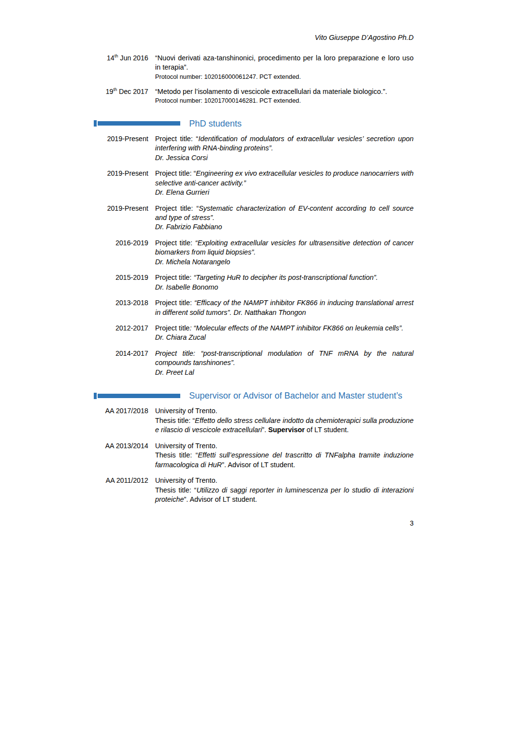Vito Giuseppe D’Agostino Ph.D
14th Jun 2016
“Nuovi derivati aza-tanshinonici, procedimento per la loro preparazione e loro uso in terapia”. Protocol number: 102016000061247. PCT extended.
19th Dec 2017
“Metodo per l’isolamento di vescicole extracellulari da materiale biologico.”. Protocol number: 102017000146281. PCT extended.
PhD students
2019-Present
Project title: “Identification of modulators of extracellular vesicles’ secretion upon interfering with RNA-binding proteins”.
Dr. Jessica Corsi
2019-Present
Project title: “Engineering ex vivo extracellular vesicles to produce nanocarriers with selective anti-cancer activity.”
Dr. Elena Gurrieri
2019-Present
Project title: “Systematic characterization of EV-content according to cell source and type of stress”.
Dr. Fabrizio Fabbiano
2016-2019
Project title: “Exploiting extracellular vesicles for ultrasensitive detection of cancer biomarkers from liquid biopsies”.
Dr. Michela Notarangelo
2015-2019
Project title: “Targeting HuR to decipher its post-transcriptional function”.
Dr. Isabelle Bonomo
2013-2018
Project title: “Efficacy of the NAMPT inhibitor FK866 in inducing translational arrest in different solid tumors”. Dr. Natthakan Thongon
2012-2017
Project title: “Molecular effects of the NAMPT inhibitor FK866 on leukemia cells”.
Dr. Chiara Zucal
2014-2017
Project title: “post-transcriptional modulation of TNF mRNA by the natural compounds tanshinones”.
Dr. Preet Lal
Supervisor or Advisor of Bachelor and Master student’s
AA 2017/2018
University of Trento.
Thesis title: “Effetto dello stress cellulare indotto da chemioterapici sulla produzione e rilascio di vescicole extracellulari”. Supervisor of LT student.
AA 2013/2014
University of Trento.
Thesis title: “Effetti sull’espressione del trascritto di TNFalpha tramite induzione farmacologica di HuR”. Advisor of LT student.
AA 2011/2012
University of Trento.
Thesis title: “Utilizzo di saggi reporter in luminescenza per lo studio di interazioni proteiche”. Advisor of LT student.
3